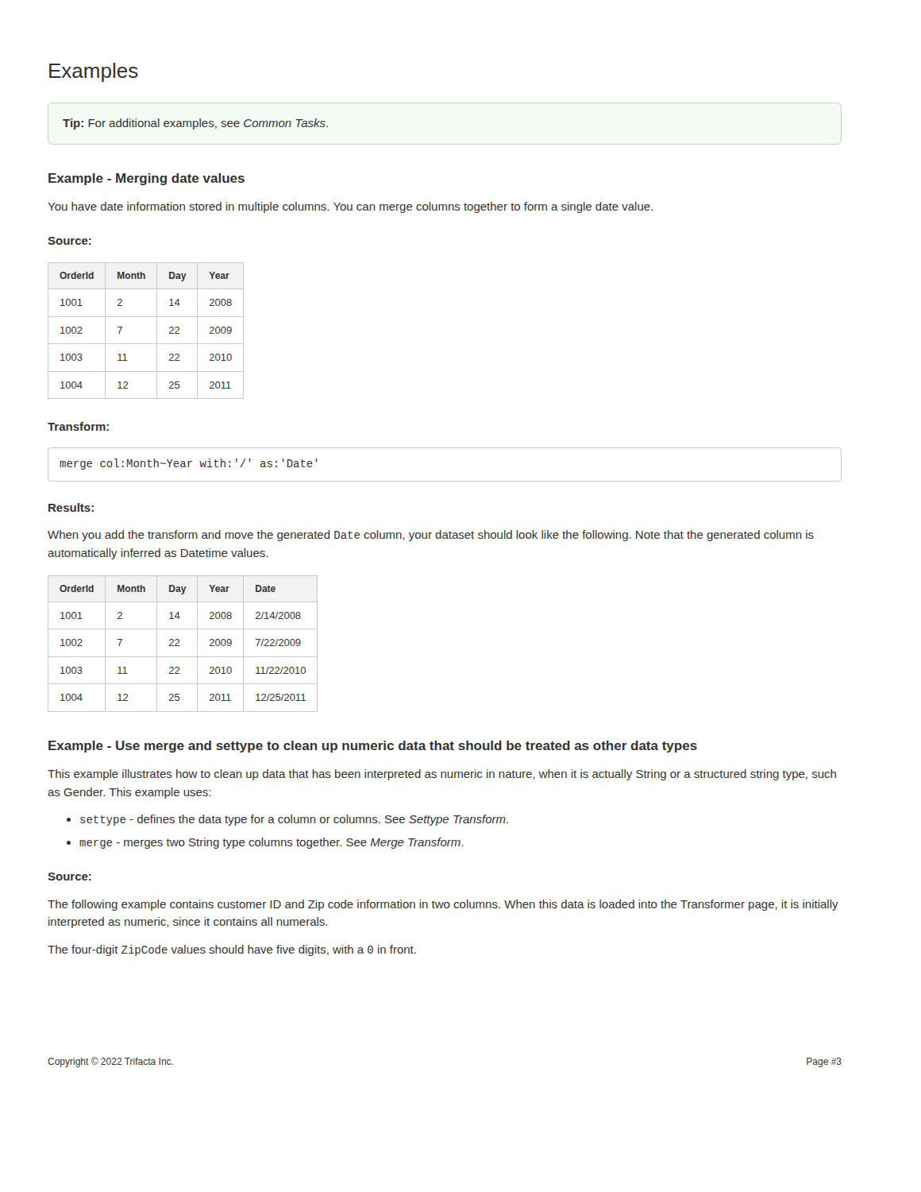Examples
Tip: For additional examples, see Common Tasks.
Example - Merging date values
You have date information stored in multiple columns. You can merge columns together to form a single date value.
Source:
| OrderId | Month | Day | Year |
| --- | --- | --- | --- |
| 1001 | 2 | 14 | 2008 |
| 1002 | 7 | 22 | 2009 |
| 1003 | 11 | 22 | 2010 |
| 1004 | 12 | 25 | 2011 |
Transform:
merge col:Month~Year with:'/' as:'Date'
Results:
When you add the transform and move the generated Date column, your dataset should look like the following. Note that the generated column is automatically inferred as Datetime values.
| OrderId | Month | Day | Year | Date |
| --- | --- | --- | --- | --- |
| 1001 | 2 | 14 | 2008 | 2/14/2008 |
| 1002 | 7 | 22 | 2009 | 7/22/2009 |
| 1003 | 11 | 22 | 2010 | 11/22/2010 |
| 1004 | 12 | 25 | 2011 | 12/25/2011 |
Example - Use merge and settype to clean up numeric data that should be treated as other data types
This example illustrates how to clean up data that has been interpreted as numeric in nature, when it is actually String or a structured string type, such as Gender. This example uses:
settype - defines the data type for a column or columns. See Settype Transform.
merge - merges two String type columns together. See Merge Transform.
Source:
The following example contains customer ID and Zip code information in two columns. When this data is loaded into the Transformer page, it is initially interpreted as numeric, since it contains all numerals.
The four-digit ZipCode values should have five digits, with a 0 in front.
Copyright © 2022 Trifacta Inc. Page #3